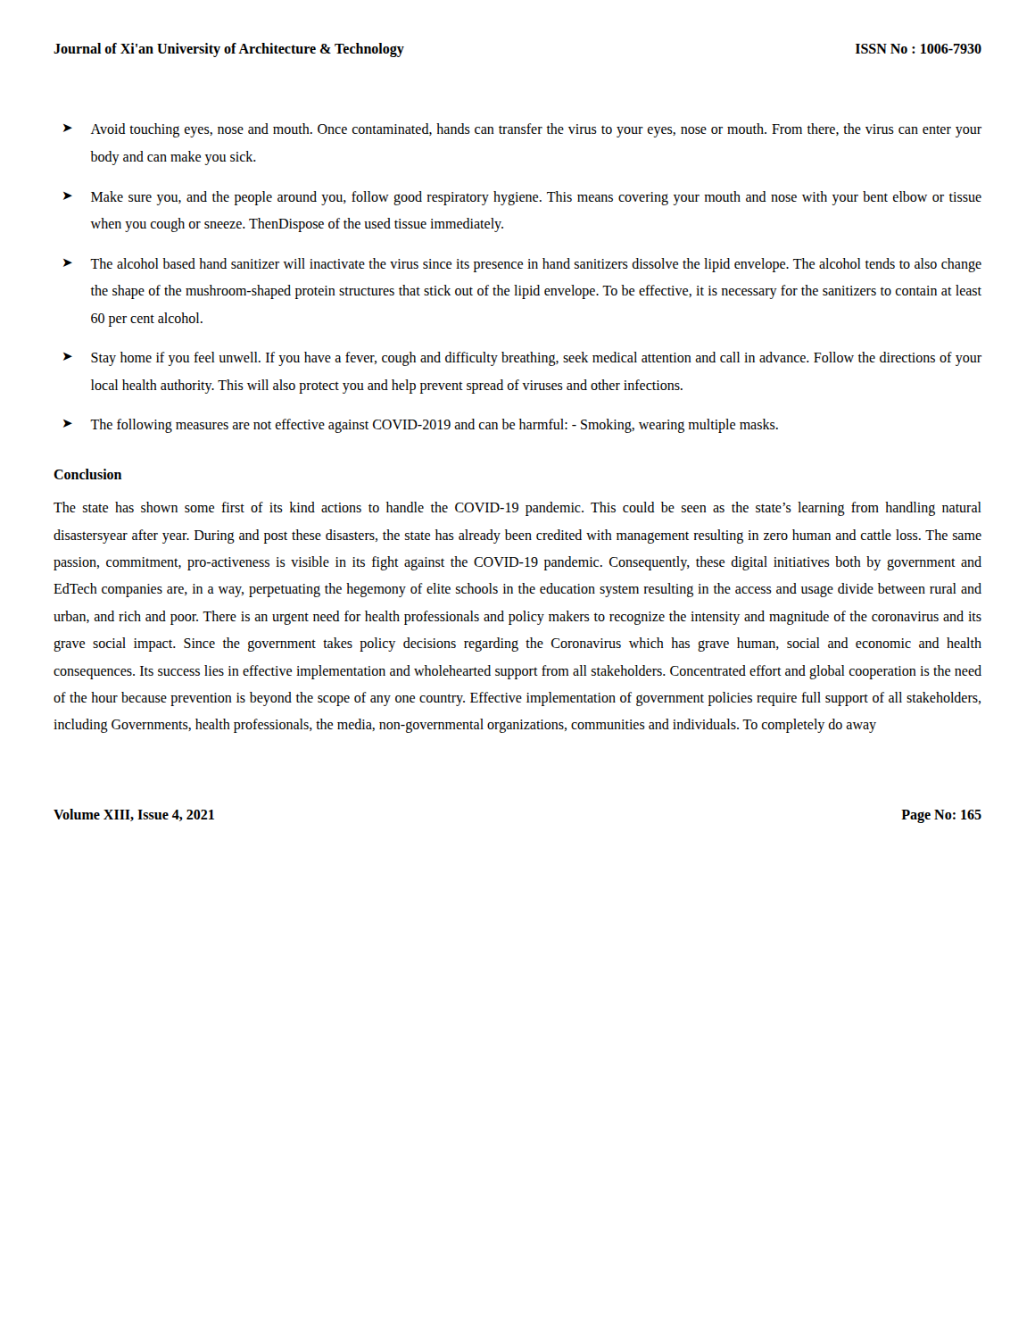Journal of Xi'an University of Architecture & Technology ISSN No : 1006-7930
Avoid touching eyes, nose and mouth. Once contaminated, hands can transfer the virus to your eyes, nose or mouth. From there, the virus can enter your body and can make you sick.
Make sure you, and the people around you, follow good respiratory hygiene. This means covering your mouth and nose with your bent elbow or tissue when you cough or sneeze. ThenDispose of the used tissue immediately.
The alcohol based hand sanitizer will inactivate the virus since its presence in hand sanitizers dissolve the lipid envelope. The alcohol tends to also change the shape of the mushroom-shaped protein structures that stick out of the lipid envelope. To be effective, it is necessary for the sanitizers to contain at least 60 per cent alcohol.
Stay home if you feel unwell. If you have a fever, cough and difficulty breathing, seek medical attention and call in advance. Follow the directions of your local health authority. This will also protect you and help prevent spread of viruses and other infections.
The following measures are not effective against COVID-2019 and can be harmful: - Smoking, wearing multiple masks.
Conclusion
The state has shown some first of its kind actions to handle the COVID-19 pandemic. This could be seen as the state’s learning from handling natural disastersyear after year. During and post these disasters, the state has already been credited with management resulting in zero human and cattle loss. The same passion, commitment, pro-activeness is visible in its fight against the COVID-19 pandemic. Consequently, these digital initiatives both by government and EdTech companies are, in a way, perpetuating the hegemony of elite schools in the education system resulting in the access and usage divide between rural and urban, and rich and poor. There is an urgent need for health professionals and policy makers to recognize the intensity and magnitude of the coronavirus and its grave social impact. Since the government takes policy decisions regarding the Coronavirus which has grave human, social and economic and health consequences. Its success lies in effective implementation and wholehearted support from all stakeholders. Concentrated effort and global cooperation is the need of the hour because prevention is beyond the scope of any one country. Effective implementation of government policies require full support of all stakeholders, including Governments, health professionals, the media, non-governmental organizations, communities and individuals. To completely do away
Volume XIII, Issue 4, 2021 Page No: 165